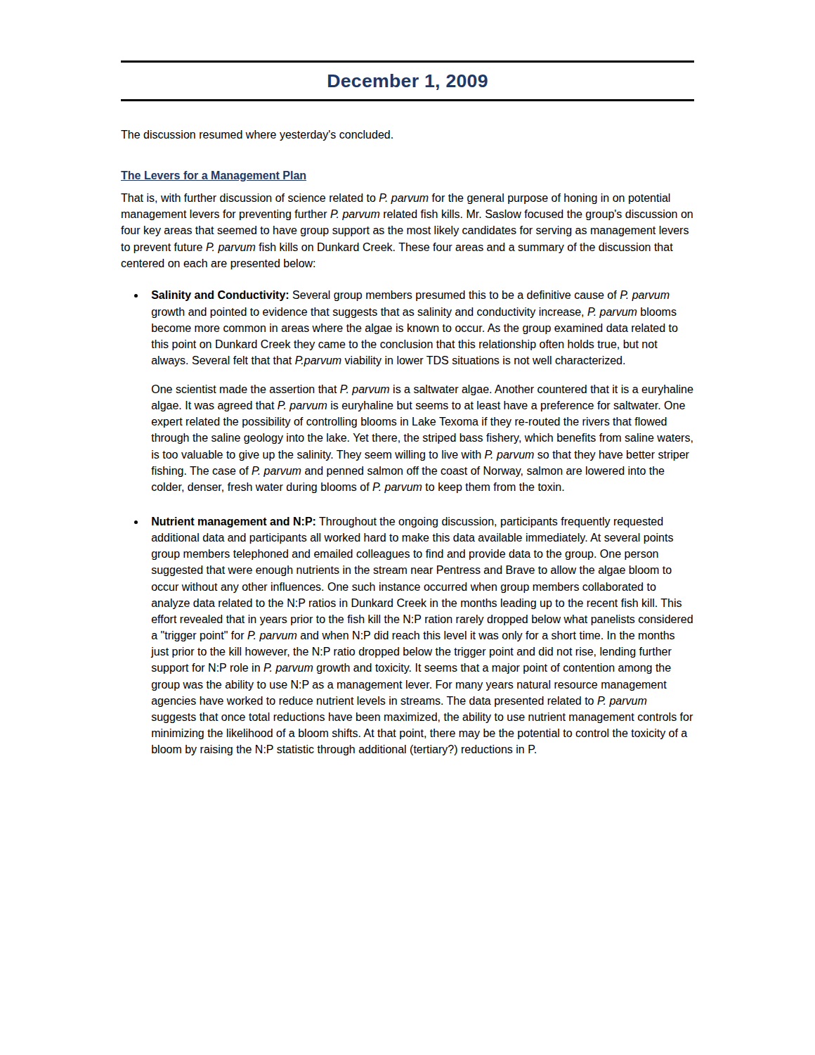December 1, 2009
The discussion resumed where yesterday's concluded.
The Levers for a Management Plan
That is, with further discussion of science related to P. parvum for the general purpose of honing in on potential management levers for preventing further P. parvum related fish kills. Mr. Saslow focused the group's discussion on four key areas that seemed to have group support as the most likely candidates for serving as management levers to prevent future P. parvum fish kills on Dunkard Creek. These four areas and a summary of the discussion that centered on each are presented below:
Salinity and Conductivity: Several group members presumed this to be a definitive cause of P. parvum growth and pointed to evidence that suggests that as salinity and conductivity increase, P. parvum blooms become more common in areas where the algae is known to occur. As the group examined data related to this point on Dunkard Creek they came to the conclusion that this relationship often holds true, but not always. Several felt that that P.parvum viability in lower TDS situations is not well characterized.
One scientist made the assertion that P. parvum is a saltwater algae. Another countered that it is a euryhaline algae. It was agreed that P. parvum is euryhaline but seems to at least have a preference for saltwater. One expert related the possibility of controlling blooms in Lake Texoma if they re-routed the rivers that flowed through the saline geology into the lake. Yet there, the striped bass fishery, which benefits from saline waters, is too valuable to give up the salinity. They seem willing to live with P. parvum so that they have better striper fishing. The case of P. parvum and penned salmon off the coast of Norway, salmon are lowered into the colder, denser, fresh water during blooms of P. parvum to keep them from the toxin.
Nutrient management and N:P: Throughout the ongoing discussion, participants frequently requested additional data and participants all worked hard to make this data available immediately. At several points group members telephoned and emailed colleagues to find and provide data to the group. One person suggested that were enough nutrients in the stream near Pentress and Brave to allow the algae bloom to occur without any other influences. One such instance occurred when group members collaborated to analyze data related to the N:P ratios in Dunkard Creek in the months leading up to the recent fish kill. This effort revealed that in years prior to the fish kill the N:P ration rarely dropped below what panelists considered a "trigger point" for P. parvum and when N:P did reach this level it was only for a short time. In the months just prior to the kill however, the N:P ratio dropped below the trigger point and did not rise, lending further support for N:P role in P. parvum growth and toxicity. It seems that a major point of contention among the group was the ability to use N:P as a management lever. For many years natural resource management agencies have worked to reduce nutrient levels in streams. The data presented related to P. parvum suggests that once total reductions have been maximized, the ability to use nutrient management controls for minimizing the likelihood of a bloom shifts. At that point, there may be the potential to control the toxicity of a bloom by raising the N:P statistic through additional (tertiary?) reductions in P.